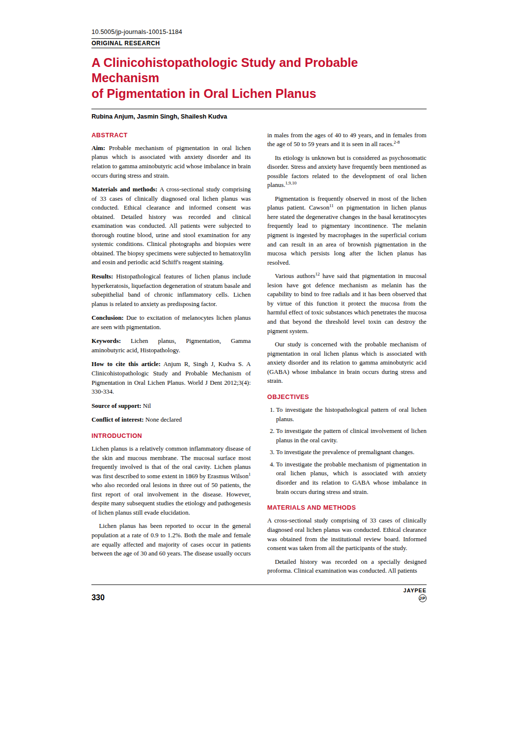10.5005/jp-journals-10015-1184
ORIGINAL RESEARCH
A Clinicohistopathologic Study and Probable Mechanism
of Pigmentation in Oral Lichen Planus
Rubina Anjum, Jasmin Singh, Shailesh Kudva
ABSTRACT
Aim: Probable mechanism of pigmentation in oral lichen planus which is associated with anxiety disorder and its relation to gamma aminobutyric acid whose imbalance in brain occurs during stress and strain.
Materials and methods: A cross-sectional study comprising of 33 cases of clinically diagnosed oral lichen planus was conducted. Ethical clearance and informed consent was obtained. Detailed history was recorded and clinical examination was conducted. All patients were subjected to thorough routine blood, urine and stool examination for any systemic conditions. Clinical photographs and biopsies were obtained. The biopsy specimens were subjected to hematoxylin and eosin and periodic acid Schiff's reagent staining.
Results: Histopathological features of lichen planus include hyperkeratosis, liquefaction degeneration of stratum basale and subepithelial band of chronic inflammatory cells. Lichen planus is related to anxiety as predisposing factor.
Conclusion: Due to excitation of melanocytes lichen planus are seen with pigmentation.
Keywords: Lichen planus, Pigmentation, Gamma aminobutyric acid, Histopathology.
How to cite this article: Anjum R, Singh J, Kudva S. A Clinicohistopathologic Study and Probable Mechanism of Pigmentation in Oral Lichen Planus. World J Dent 2012;3(4): 330-334.
Source of support: Nil
Conflict of interest: None declared
INTRODUCTION
Lichen planus is a relatively common inflammatory disease of the skin and mucous membrane. The mucosal surface most frequently involved is that of the oral cavity. Lichen planus was first described to some extent in 1869 by Erasmus Wilson1 who also recorded oral lesions in three out of 50 patients, the first report of oral involvement in the disease. However, despite many subsequent studies the etiology and pathogenesis of lichen planus still evade elucidation.
Lichen planus has been reported to occur in the general population at a rate of 0.9 to 1.2%. Both the male and female are equally affected and majority of cases occur in patients between the age of 30 and 60 years. The disease usually occurs in males from the ages of 40 to 49 years, and in females from the age of 50 to 59 years and it is seen in all races.2-8
Its etiology is unknown but is considered as psychosomatic disorder. Stress and anxiety have frequently been mentioned as possible factors related to the development of oral lichen planus.1,9,10
Pigmentation is frequently observed in most of the lichen planus patient. Cawson11 on pigmentation in lichen planus here stated the degenerative changes in the basal keratinocytes frequently lead to pigmentary incontinence. The melanin pigment is ingested by macrophages in the superficial corium and can result in an area of brownish pigmentation in the mucosa which persists long after the lichen planus has resolved.
Various authors12 have said that pigmentation in mucosal lesion have got defence mechanism as melanin has the capability to bind to free radials and it has been observed that by virtue of this function it protect the mucosa from the harmful effect of toxic substances which penetrates the mucosa and that beyond the threshold level toxin can destroy the pigment system.
Our study is concerned with the probable mechanism of pigmentation in oral lichen planus which is associated with anxiety disorder and its relation to gamma aminobutyric acid (GABA) whose imbalance in brain occurs during stress and strain.
OBJECTIVES
To investigate the histopathological pattern of oral lichen planus.
To investigate the pattern of clinical involvement of lichen planus in the oral cavity.
To investigate the prevalence of premalignant changes.
To investigate the probable mechanism of pigmentation in oral lichen planus, which is associated with anxiety disorder and its relation to GABA whose imbalance in brain occurs during stress and strain.
MATERIALS AND METHODS
A cross-sectional study comprising of 33 cases of clinically diagnosed oral lichen planus was conducted. Ethical clearance was obtained from the institutional review board. Informed consent was taken from all the participants of the study.
Detailed history was recorded on a specially designed proforma. Clinical examination was conducted. All patients
330
JAYPEE
JP